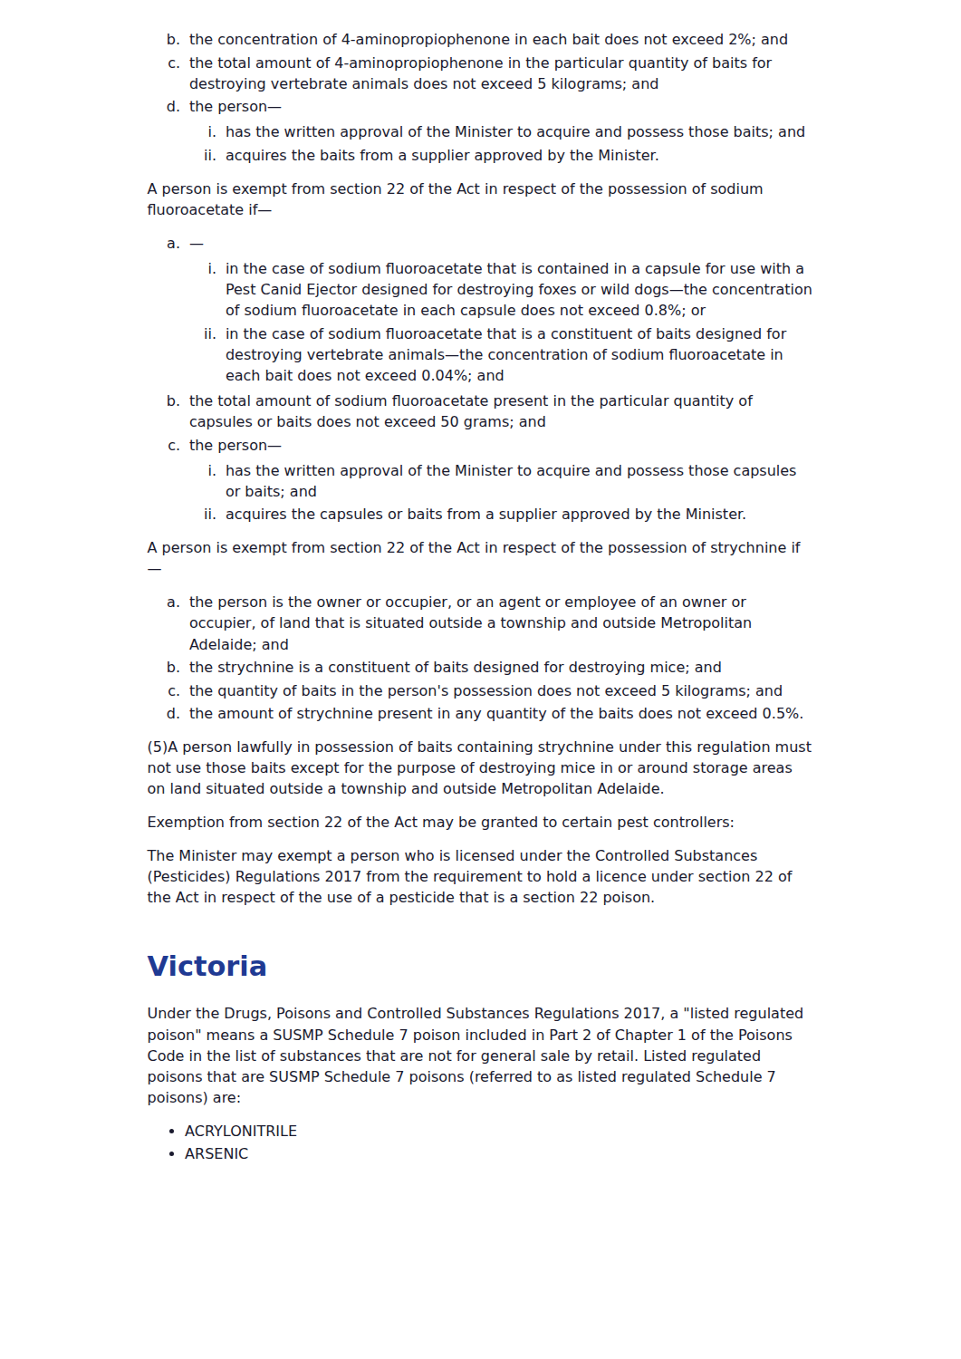the concentration of 4-aminopropiophenone in each bait does not exceed 2%; and
the total amount of 4-aminopropiophenone in the particular quantity of baits for destroying vertebrate animals does not exceed 5 kilograms; and
the person—
has the written approval of the Minister to acquire and possess those baits; and
acquires the baits from a supplier approved by the Minister.
A person is exempt from section 22 of the Act in respect of the possession of sodium fluoroacetate if—
—
in the case of sodium fluoroacetate that is contained in a capsule for use with a Pest Canid Ejector designed for destroying foxes or wild dogs—the concentration of sodium fluoroacetate in each capsule does not exceed 0.8%; or
in the case of sodium fluoroacetate that is a constituent of baits designed for destroying vertebrate animals—the concentration of sodium fluoroacetate in each bait does not exceed 0.04%; and
the total amount of sodium fluoroacetate present in the particular quantity of capsules or baits does not exceed 50 grams; and
the person—
has the written approval of the Minister to acquire and possess those capsules or baits; and
acquires the capsules or baits from a supplier approved by the Minister.
A person is exempt from section 22 of the Act in respect of the possession of strychnine if—
the person is the owner or occupier, or an agent or employee of an owner or occupier, of land that is situated outside a township and outside Metropolitan Adelaide; and
the strychnine is a constituent of baits designed for destroying mice; and
the quantity of baits in the person's possession does not exceed 5 kilograms; and
the amount of strychnine present in any quantity of the baits does not exceed 0.5%.
(5)A person lawfully in possession of baits containing strychnine under this regulation must not use those baits except for the purpose of destroying mice in or around storage areas on land situated outside a township and outside Metropolitan Adelaide.
Exemption from section 22 of the Act may be granted to certain pest controllers:
The Minister may exempt a person who is licensed under the Controlled Substances (Pesticides) Regulations 2017 from the requirement to hold a licence under section 22 of the Act in respect of the use of a pesticide that is a section 22 poison.
Victoria
Under the Drugs, Poisons and Controlled Substances Regulations 2017, a "listed regulated poison" means a SUSMP Schedule 7 poison included in Part 2 of Chapter 1 of the Poisons Code in the list of substances that are not for general sale by retail. Listed regulated poisons that are SUSMP Schedule 7 poisons (referred to as listed regulated Schedule 7 poisons) are:
ACRYLONITRILE
ARSENIC